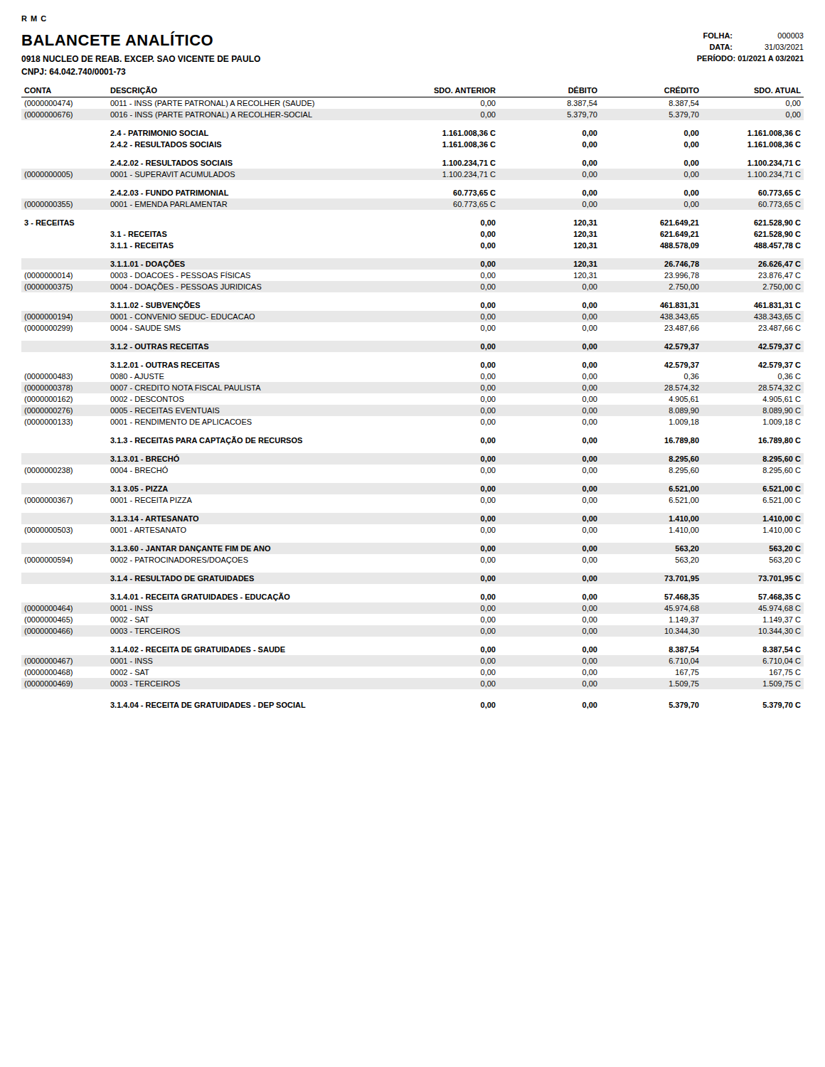R M C
BALANCETE ANALÍTICO
0918 NUCLEO DE REAB. EXCEP. SAO VICENTE DE PAULO
CNPJ: 64.042.740/0001-73
FOLHA: 000003
DATA: 31/03/2021
PERÍODO: 01/2021 A 03/2021
| CONTA | DESCRIÇÃO | SDO. ANTERIOR | DÉBITO | CRÉDITO | SDO. ATUAL |
| --- | --- | --- | --- | --- | --- |
| (0000000474) | 0011 - INSS (PARTE PATRONAL) A RECOLHER (SAUDE) | 0,00 | 8.387,54 | 8.387,54 | 0,00 |
| (0000000676) | 0016 - INSS (PARTE PATRONAL) A RECOLHER-SOCIAL | 0,00 | 5.379,70 | 5.379,70 | 0,00 |
| | 2.4 - PATRIMONIO SOCIAL | 1.161.008,36 C | 0,00 | 0,00 | 1.161.008,36 C |
| | 2.4.2 - RESULTADOS SOCIAIS | 1.161.008,36 C | 0,00 | 0,00 | 1.161.008,36 C |
| | 2.4.2.02 - RESULTADOS SOCIAIS | 1.100.234,71 C | 0,00 | 0,00 | 1.100.234,71 C |
| (0000000005) | 0001 - SUPERAVIT ACUMULADOS | 1.100.234,71 C | 0,00 | 0,00 | 1.100.234,71 C |
| | 2.4.2.03 - FUNDO PATRIMONIAL | 60.773,65 C | 0,00 | 0,00 | 60.773,65 C |
| (0000000355) | 0001 - EMENDA PARLAMENTAR | 60.773,65 C | 0,00 | 0,00 | 60.773,65 C |
| 3 - RECEITAS | | 0,00 | 120,31 | 621.649,21 | 621.528,90 C |
| | 3.1 - RECEITAS | 0,00 | 120,31 | 621.649,21 | 621.528,90 C |
| | 3.1.1 - RECEITAS | 0,00 | 120,31 | 488.578,09 | 488.457,78 C |
| | 3.1.1.01 - DOAÇÕES | 0,00 | 120,31 | 26.746,78 | 26.626,47 C |
| (0000000014) | 0003 - DOACOES - PESSOAS FÍSICAS | 0,00 | 120,31 | 23.996,78 | 23.876,47 C |
| (0000000375) | 0004 - DOAÇÕES - PESSOAS JURIDICAS | 0,00 | 0,00 | 2.750,00 | 2.750,00 C |
| | 3.1.1.02 - SUBVENÇÕES | 0,00 | 0,00 | 461.831,31 | 461.831,31 C |
| (0000000194) | 0001 - CONVENIO SEDUC- EDUCACAO | 0,00 | 0,00 | 438.343,65 | 438.343,65 C |
| (0000000299) | 0004 - SAUDE SMS | 0,00 | 0,00 | 23.487,66 | 23.487,66 C |
| | 3.1.2 - OUTRAS RECEITAS | 0,00 | 0,00 | 42.579,37 | 42.579,37 C |
| | 3.1.2.01 - OUTRAS RECEITAS | 0,00 | 0,00 | 42.579,37 | 42.579,37 C |
| (0000000483) | 0080 - AJUSTE | 0,00 | 0,00 | 0,36 | 0,36 C |
| (0000000378) | 0007 - CREDITO NOTA FISCAL PAULISTA | 0,00 | 0,00 | 28.574,32 | 28.574,32 C |
| (0000000162) | 0002 - DESCONTOS | 0,00 | 0,00 | 4.905,61 | 4.905,61 C |
| (0000000276) | 0005 - RECEITAS EVENTUAIS | 0,00 | 0,00 | 8.089,90 | 8.089,90 C |
| (0000000133) | 0001 - RENDIMENTO DE APLICACOES | 0,00 | 0,00 | 1.009,18 | 1.009,18 C |
| | 3.1.3 - RECEITAS PARA CAPTAÇÃO DE RECURSOS | 0,00 | 0,00 | 16.789,80 | 16.789,80 C |
| | 3.1.3.01 - BRECHÓ | 0,00 | 0,00 | 8.295,60 | 8.295,60 C |
| (0000000238) | 0004 - BRECHÓ | 0,00 | 0,00 | 8.295,60 | 8.295,60 C |
| | 3.1 3.05 - PIZZA | 0,00 | 0,00 | 6.521,00 | 6.521,00 C |
| (0000000367) | 0001 - RECEITA PIZZA | 0,00 | 0,00 | 6.521,00 | 6.521,00 C |
| | 3.1.3.14 - ARTESANATO | 0,00 | 0,00 | 1.410,00 | 1.410,00 C |
| (0000000503) | 0001 - ARTESANATO | 0,00 | 0,00 | 1.410,00 | 1.410,00 C |
| | 3.1.3.60 - JANTAR DANÇANTE FIM DE ANO | 0,00 | 0,00 | 563,20 | 563,20 C |
| (0000000594) | 0002 - PATROCINADORES/DOAÇOES | 0,00 | 0,00 | 563,20 | 563,20 C |
| | 3.1.4 - RESULTADO DE GRATUIDADES | 0,00 | 0,00 | 73.701,95 | 73.701,95 C |
| | 3.1.4.01 - RECEITA GRATUIDADES - EDUCAÇÃO | 0,00 | 0,00 | 57.468,35 | 57.468,35 C |
| (0000000464) | 0001 - INSS | 0,00 | 0,00 | 45.974,68 | 45.974,68 C |
| (0000000465) | 0002 - SAT | 0,00 | 0,00 | 1.149,37 | 1.149,37 C |
| (0000000466) | 0003 - TERCEIROS | 0,00 | 0,00 | 10.344,30 | 10.344,30 C |
| | 3.1.4.02 - RECEITA DE GRATUIDADES - SAUDE | 0,00 | 0,00 | 8.387,54 | 8.387,54 C |
| (0000000467) | 0001 - INSS | 0,00 | 0,00 | 6.710,04 | 6.710,04 C |
| (0000000468) | 0002 - SAT | 0,00 | 0,00 | 167,75 | 167,75 C |
| (0000000469) | 0003 - TERCEIROS | 0,00 | 0,00 | 1.509,75 | 1.509,75 C |
| | 3.1.4.04 - RECEITA DE GRATUIDADES - DEP SOCIAL | 0,00 | 0,00 | 5.379,70 | 5.379,70 C |